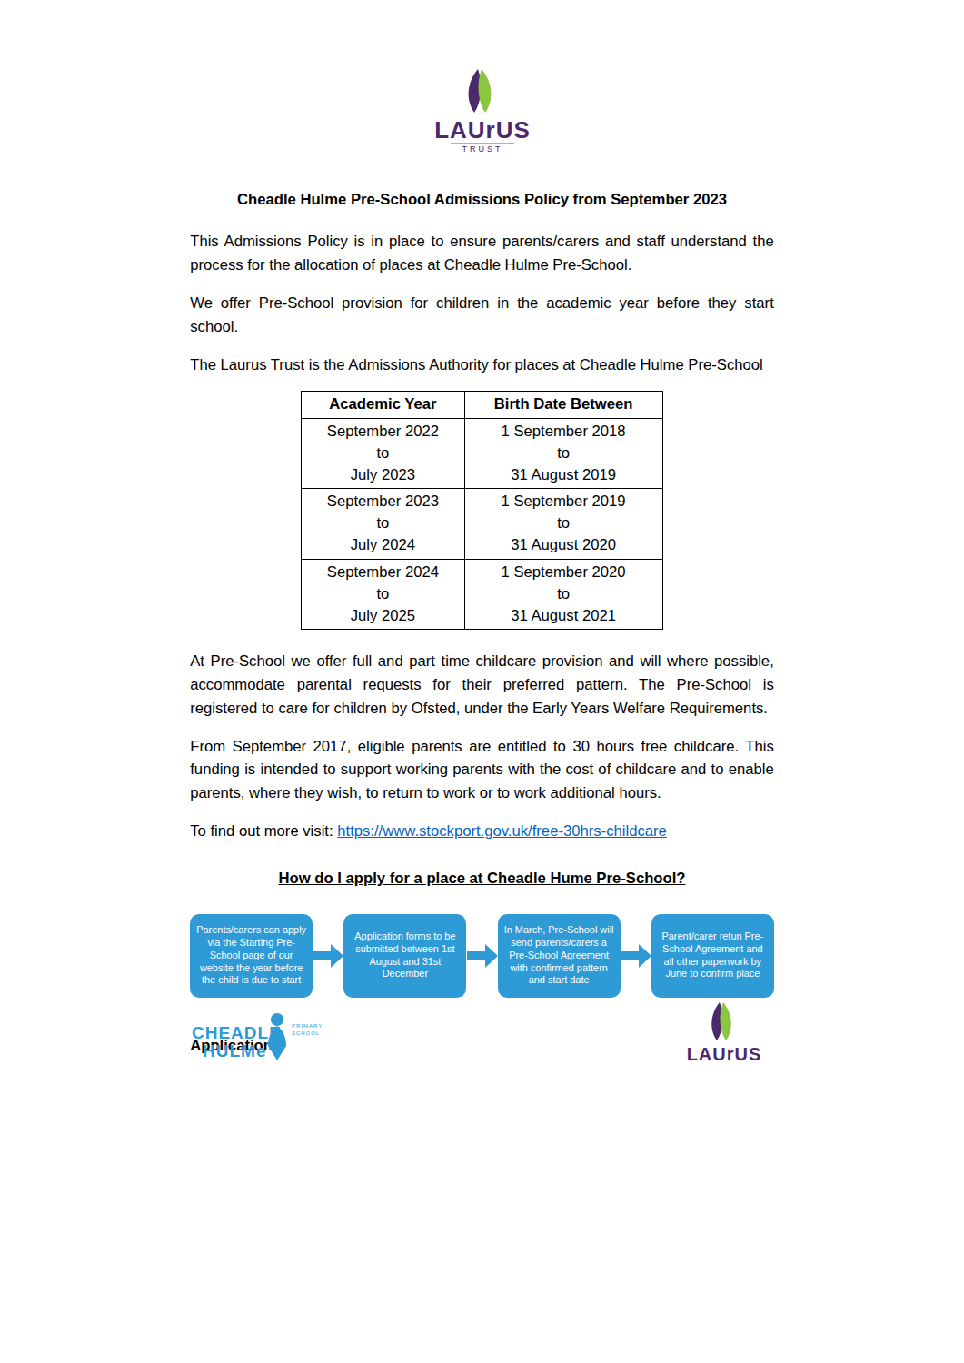LAUrUS TRUST
Cheadle Hulme Pre-School Admissions Policy from September 2023
This Admissions Policy is in place to ensure parents/carers and staff understand the process for the allocation of places at Cheadle Hulme Pre-School.
We offer Pre-School provision for children in the academic year before they start school.
The Laurus Trust is the Admissions Authority for places at Cheadle Hulme Pre-School
| Academic Year | Birth Date Between |
| --- | --- |
| September 2022 to July 2023 | 1 September 2018 to 31 August 2019 |
| September 2023 to July 2024 | 1 September 2019 to 31 August 2020 |
| September 2024 to July 2025 | 1 September 2020 to 31 August 2021 |
At Pre-School we offer full and part time childcare provision and will where possible, accommodate parental requests for their preferred pattern. The Pre-School is registered to care for children by Ofsted, under the Early Years Welfare Requirements.
From September 2017, eligible parents are entitled to 30 hours free childcare. This funding is intended to support working parents with the cost of childcare and to enable parents, where they wish, to return to work or to work additional hours.
To find out more visit: https://www.stockport.gov.uk/free-30hrs-childcare
How do I apply for a place at Cheadle Hume Pre-School?
Parents/carers can apply via the Starting Pre-School page of our website the year before the child is due to start
Application forms to be submitted between 1st August and 31st December
In March, Pre-School will send parents/carers a Pre-School Agreement with confirmed pattern and start date
Parent/carer retun Pre-School Agreement and all other paperwork by June to confirm place
Applications
CHEADLE HULMe PRIMARY SCHOOL
LAUrUS